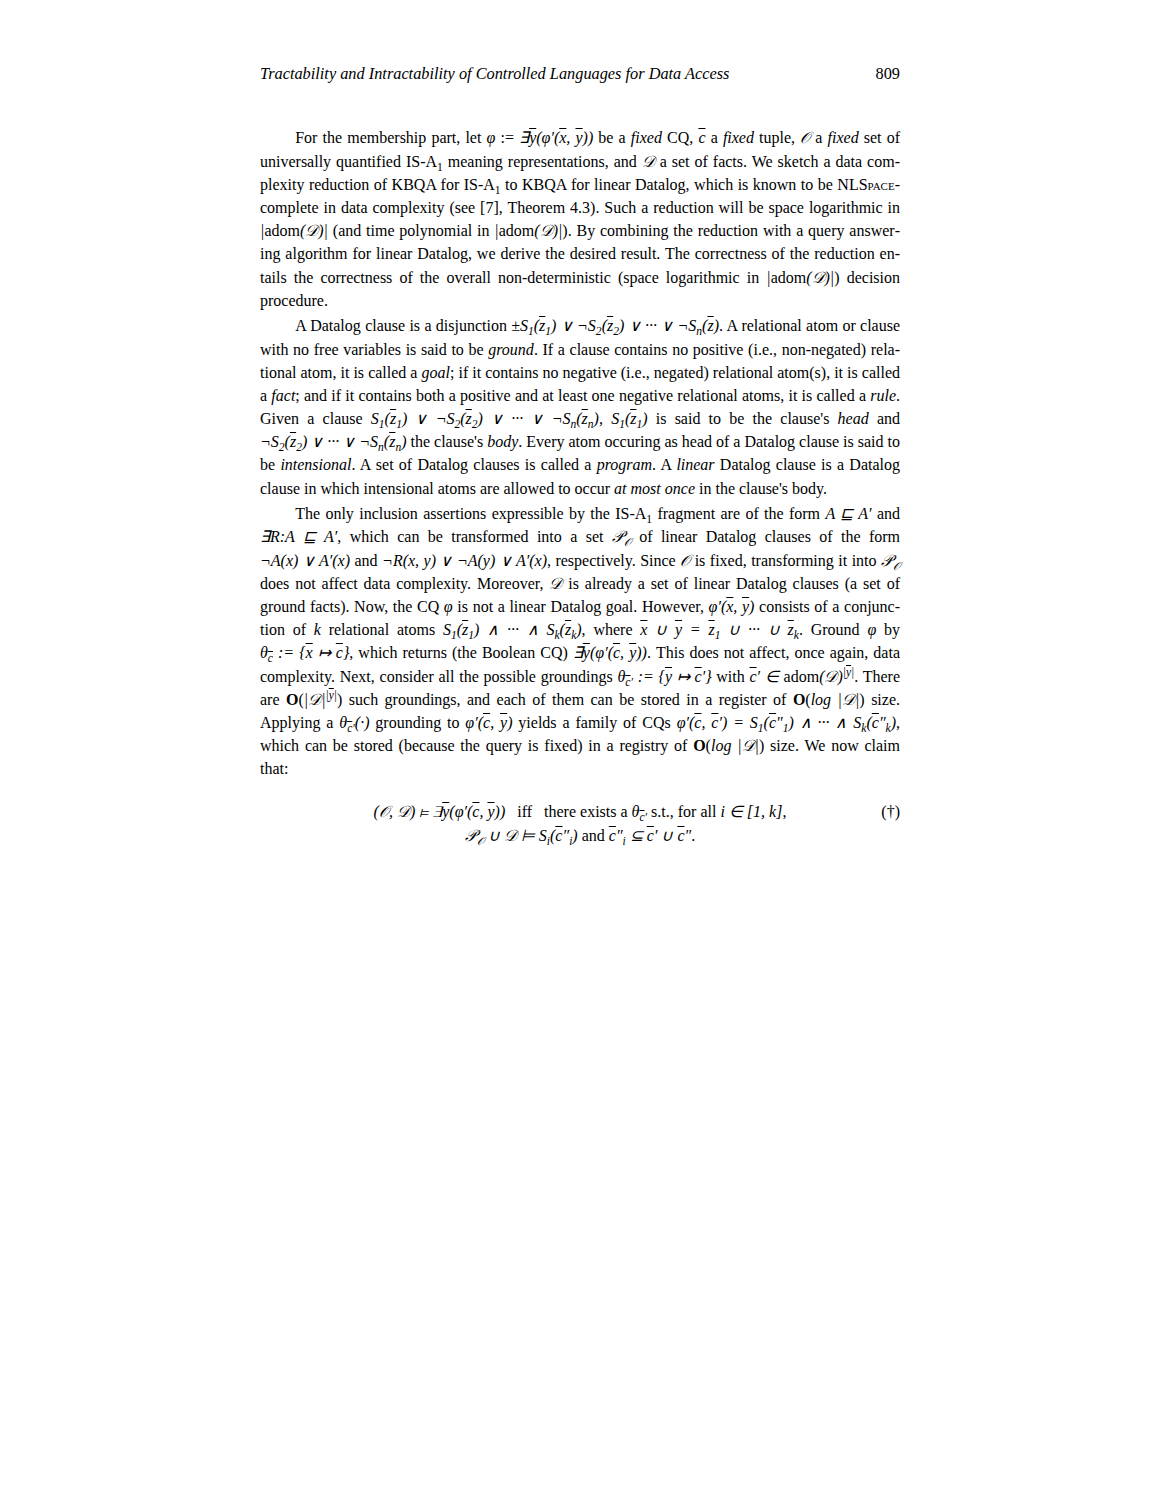Tractability and Intractability of Controlled Languages for Data Access 809
For the membership part, let φ := ∃y(φ′(x, y)) be a fixed CQ, c a fixed tuple, 𝒪 a fixed set of universally quantified IS-A1 meaning representations, and 𝒟 a set of facts. We sketch a data complexity reduction of KBQA for IS-A1 to KBQA for linear Datalog, which is known to be NLSpace-complete in data complexity (see [7], Theorem 4.3). Such a reduction will be space logarithmic in |adom(𝒟)| (and time polynomial in |adom(𝒟)|). By combining the reduction with a query answering algorithm for linear Datalog, we derive the desired result. The correctness of the reduction entails the correctness of the overall non-deterministic (space logarithmic in |adom(𝒟)|) decision procedure.
A Datalog clause is a disjunction ±S1(z1) ∨ ¬S2(z2) ∨ ··· ∨ ¬Sn(z). A relational atom or clause with no free variables is said to be ground. If a clause contains no positive (i.e., non-negated) relational atom, it is called a goal; if it contains no negative (i.e., negated) relational atom(s), it is called a fact; and if it contains both a positive and at least one negative relational atoms, it is called a rule. Given a clause S1(z1) ∨ ¬S2(z2) ∨ ··· ∨ ¬Sn(zn), S1(z1) is said to be the clause's head and ¬S2(z2) ∨ ··· ∨ ¬Sn(zn) the clause's body. Every atom occuring as head of a Datalog clause is said to be intensional. A set of Datalog clauses is called a program. A linear Datalog clause is a Datalog clause in which intensional atoms are allowed to occur at most once in the clause's body.
The only inclusion assertions expressible by the IS-A1 fragment are of the form A ⊑ A′ and ∃R:A ⊑ A′, which can be transformed into a set 𝒫𝒪 of linear Datalog clauses of the form ¬A(x) ∨ A′(x) and ¬R(x, y) ∨ ¬A(y) ∨ A′(x), respectively. Since 𝒪 is fixed, transforming it into 𝒫𝒪 does not affect data complexity. Moreover, 𝒟 is already a set of linear Datalog clauses (a set of ground facts). Now, the CQ φ is not a linear Datalog goal. However, φ′(x, y) consists of a conjunction of k relational atoms S1(z1) ∧ ··· ∧ Sk(zk), where x ∪ y = z1 ∪ ··· ∪ zk. Ground φ by θc := {x ↦ c}, which returns (the Boolean CQ) ∃y(φ′(c, y)). This does not affect, once again, data complexity. Next, consider all the possible groundings θc′ := {y ↦ c′} with c′ ∈ adom(𝒟)|y|. There are O(|𝒟||y|) such groundings, and each of them can be stored in a register of O(log |𝒟|) size. Applying a θc′(·) grounding to φ′(c, y) yields a family of CQs φ′(c, c′) = S1(c″1) ∧ ··· ∧ Sk(c″k), which can be stored (because the query is fixed) in a registry of O(log |𝒟|) size. We now claim that:
(𝒪, 𝒟) ⊨ ∃y(φ′(c, y)) iff there exists a θc′ s.t., for all i ∈ [1, k], (†) 𝒫𝒪 ∪ 𝒟 ⊨ Si(c″i) and c″i ⊆ c′ ∪ c″.